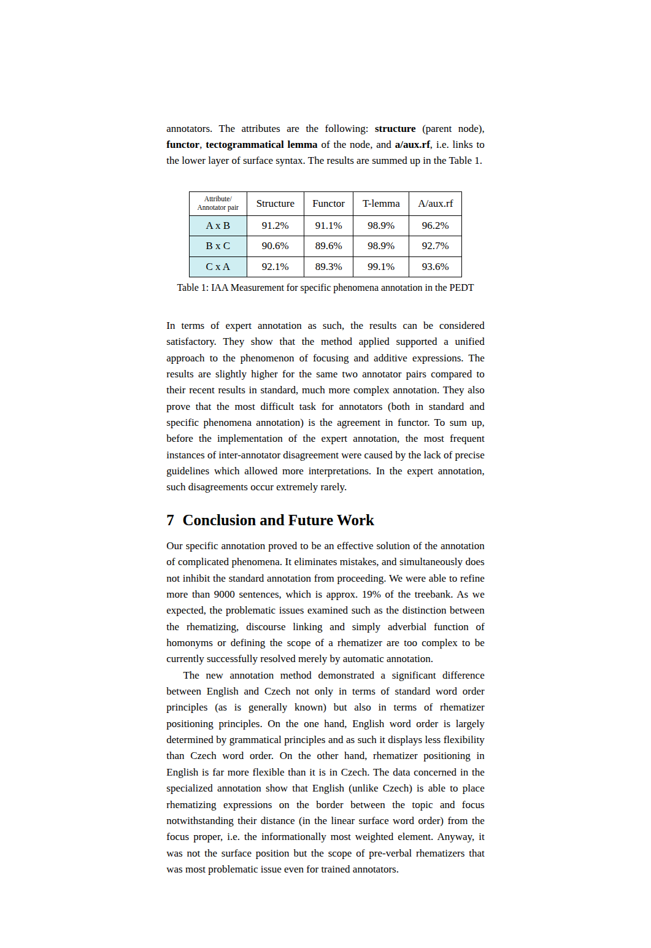annotators. The attributes are the following: structure (parent node), functor, tectogrammatical lemma of the node, and a/aux.rf, i.e. links to the lower layer of surface syntax. The results are summed up in the Table 1.
| Attribute/ Annotator pair | Structure | Functor | T-lemma | A/aux.rf |
| --- | --- | --- | --- | --- |
| A x B | 91.2% | 91.1% | 98.9% | 96.2% |
| B x C | 90.6% | 89.6% | 98.9% | 92.7% |
| C x A | 92.1% | 89.3% | 99.1% | 93.6% |
Table 1: IAA Measurement for specific phenomena annotation in the PEDT
In terms of expert annotation as such, the results can be considered satisfactory. They show that the method applied supported a unified approach to the phenomenon of focusing and additive expressions. The results are slightly higher for the same two annotator pairs compared to their recent results in standard, much more complex annotation. They also prove that the most difficult task for annotators (both in standard and specific phenomena annotation) is the agreement in functor. To sum up, before the implementation of the expert annotation, the most frequent instances of inter-annotator disagreement were caused by the lack of precise guidelines which allowed more interpretations. In the expert annotation, such disagreements occur extremely rarely.
7 Conclusion and Future Work
Our specific annotation proved to be an effective solution of the annotation of complicated phenomena. It eliminates mistakes, and simultaneously does not inhibit the standard annotation from proceeding. We were able to refine more than 9000 sentences, which is approx. 19% of the treebank. As we expected, the problematic issues examined such as the distinction between the rhematizing, discourse linking and simply adverbial function of homonyms or defining the scope of a rhematizer are too complex to be currently successfully resolved merely by automatic annotation.
The new annotation method demonstrated a significant difference between English and Czech not only in terms of standard word order principles (as is generally known) but also in terms of rhematizer positioning principles. On the one hand, English word order is largely determined by grammatical principles and as such it displays less flexibility than Czech word order. On the other hand, rhematizer positioning in English is far more flexible than it is in Czech. The data concerned in the specialized annotation show that English (unlike Czech) is able to place rhematizing expressions on the border between the topic and focus notwithstanding their distance (in the linear surface word order) from the focus proper, i.e. the informationally most weighted element. Anyway, it was not the surface position but the scope of pre-verbal rhematizers that was most problematic issue even for trained annotators.